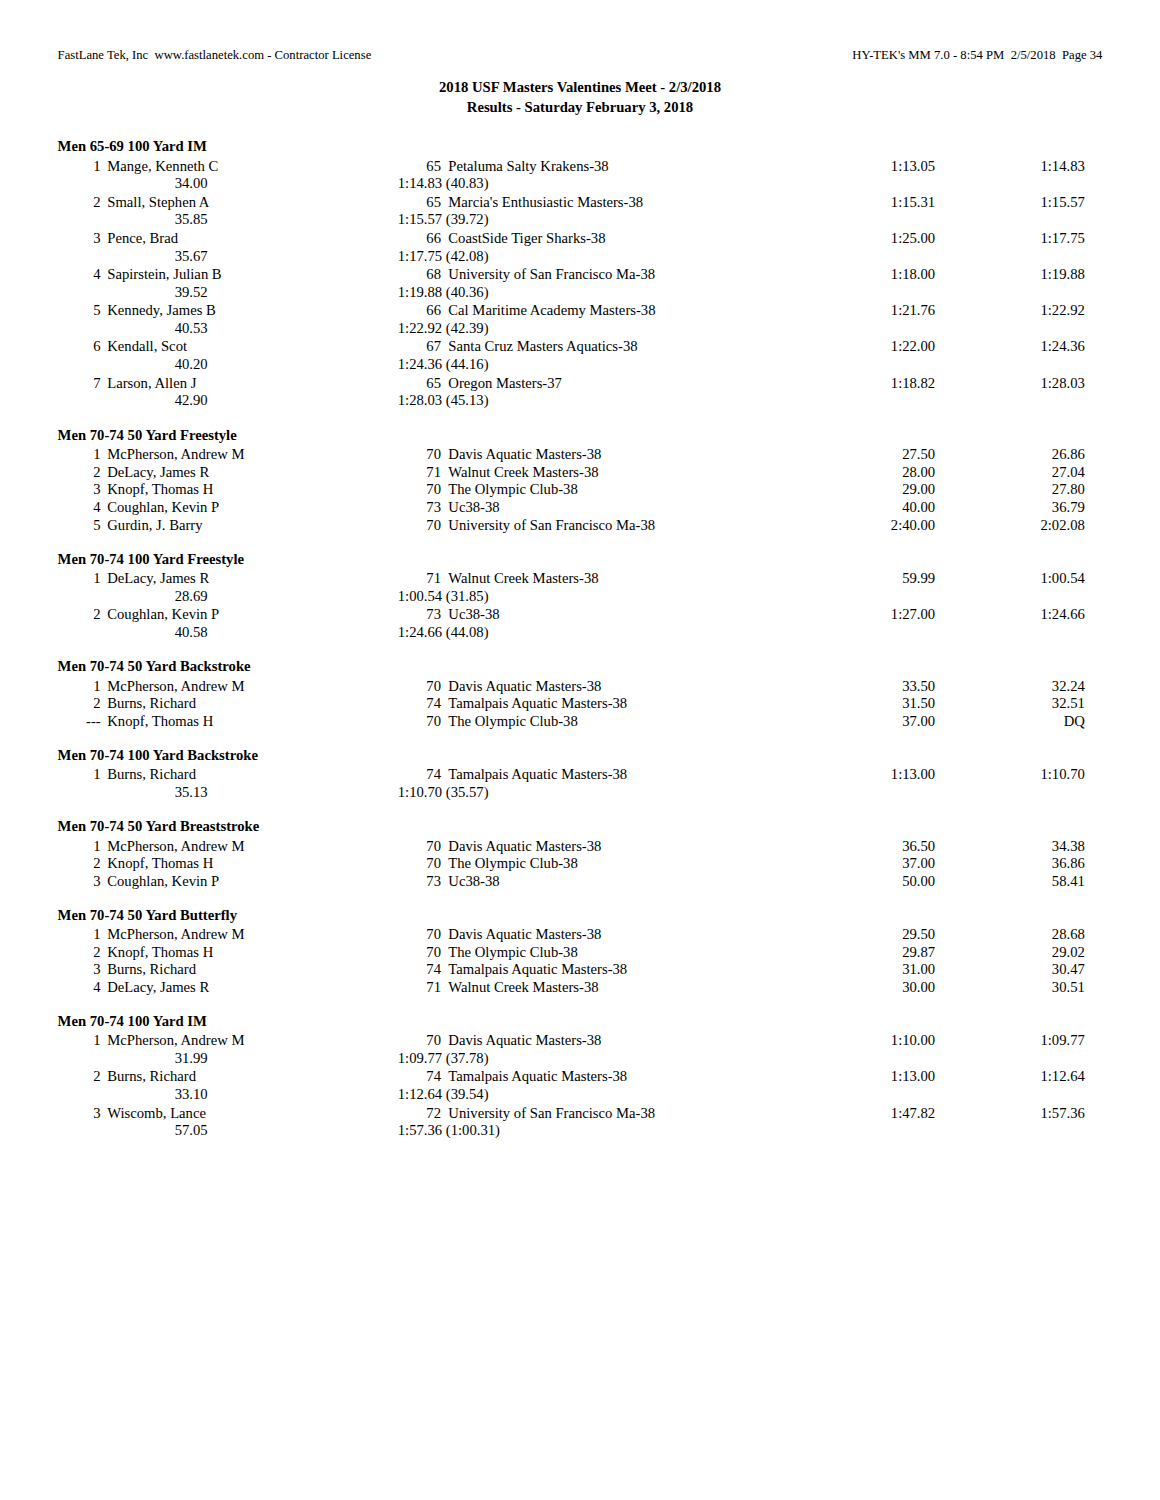FastLane Tek, Inc www.fastlanetek.com - Contractor License HY-TEK's MM 7.0 - 8:54 PM 2/5/2018 Page 34
2018 USF Masters Valentines Meet - 2/3/2018
Results - Saturday February 3, 2018
Men 65-69 100 Yard IM
| 1 | Mange, Kenneth C | 65 | Petaluma Salty Krakens-38 | 1:13.05 | 1:14.83 |
| | 34.00 | 1:14.83 (40.83) |
| 2 | Small, Stephen A | 65 | Marcia's Enthusiastic Masters-38 | 1:15.31 | 1:15.57 |
| | 35.85 | 1:15.57 (39.72) |
| 3 | Pence, Brad | 66 | CoastSide Tiger Sharks-38 | 1:25.00 | 1:17.75 |
| | 35.67 | 1:17.75 (42.08) |
| 4 | Sapirstein, Julian B | 68 | University of San Francisco Ma-38 | 1:18.00 | 1:19.88 |
| | 39.52 | 1:19.88 (40.36) |
| 5 | Kennedy, James B | 66 | Cal Maritime Academy Masters-38 | 1:21.76 | 1:22.92 |
| | 40.53 | 1:22.92 (42.39) |
| 6 | Kendall, Scot | 67 | Santa Cruz Masters Aquatics-38 | 1:22.00 | 1:24.36 |
| | 40.20 | 1:24.36 (44.16) |
| 7 | Larson, Allen J | 65 | Oregon Masters-37 | 1:18.82 | 1:28.03 |
| | 42.90 | 1:28.03 (45.13) |
Men 70-74 50 Yard Freestyle
| 1 | McPherson, Andrew M | 70 | Davis Aquatic Masters-38 | 27.50 | 26.86 |
| 2 | DeLacy, James R | 71 | Walnut Creek Masters-38 | 28.00 | 27.04 |
| 3 | Knopf, Thomas H | 70 | The Olympic Club-38 | 29.00 | 27.80 |
| 4 | Coughlan, Kevin P | 73 | Uc38-38 | 40.00 | 36.79 |
| 5 | Gurdin, J. Barry | 70 | University of San Francisco Ma-38 | 2:40.00 | 2:02.08 |
Men 70-74 100 Yard Freestyle
| 1 | DeLacy, James R | 71 | Walnut Creek Masters-38 | 59.99 | 1:00.54 |
| | 28.69 | 1:00.54 (31.85) |
| 2 | Coughlan, Kevin P | 73 | Uc38-38 | 1:27.00 | 1:24.66 |
| | 40.58 | 1:24.66 (44.08) |
Men 70-74 50 Yard Backstroke
| 1 | McPherson, Andrew M | 70 | Davis Aquatic Masters-38 | 33.50 | 32.24 |
| 2 | Burns, Richard | 74 | Tamalpais Aquatic Masters-38 | 31.50 | 32.51 |
| --- | Knopf, Thomas H | 70 | The Olympic Club-38 | 37.00 | DQ |
Men 70-74 100 Yard Backstroke
| 1 | Burns, Richard | 74 | Tamalpais Aquatic Masters-38 | 1:13.00 | 1:10.70 |
| | 35.13 | 1:10.70 (35.57) |
Men 70-74 50 Yard Breaststroke
| 1 | McPherson, Andrew M | 70 | Davis Aquatic Masters-38 | 36.50 | 34.38 |
| 2 | Knopf, Thomas H | 70 | The Olympic Club-38 | 37.00 | 36.86 |
| 3 | Coughlan, Kevin P | 73 | Uc38-38 | 50.00 | 58.41 |
Men 70-74 50 Yard Butterfly
| 1 | McPherson, Andrew M | 70 | Davis Aquatic Masters-38 | 29.50 | 28.68 |
| 2 | Knopf, Thomas H | 70 | The Olympic Club-38 | 29.87 | 29.02 |
| 3 | Burns, Richard | 74 | Tamalpais Aquatic Masters-38 | 31.00 | 30.47 |
| 4 | DeLacy, James R | 71 | Walnut Creek Masters-38 | 30.00 | 30.51 |
Men 70-74 100 Yard IM
| 1 | McPherson, Andrew M | 70 | Davis Aquatic Masters-38 | 1:10.00 | 1:09.77 |
| | 31.99 | 1:09.77 (37.78) |
| 2 | Burns, Richard | 74 | Tamalpais Aquatic Masters-38 | 1:13.00 | 1:12.64 |
| | 33.10 | 1:12.64 (39.54) |
| 3 | Wiscomb, Lance | 72 | University of San Francisco Ma-38 | 1:47.82 | 1:57.36 |
| | 57.05 | 1:57.36 (1:00.31) |